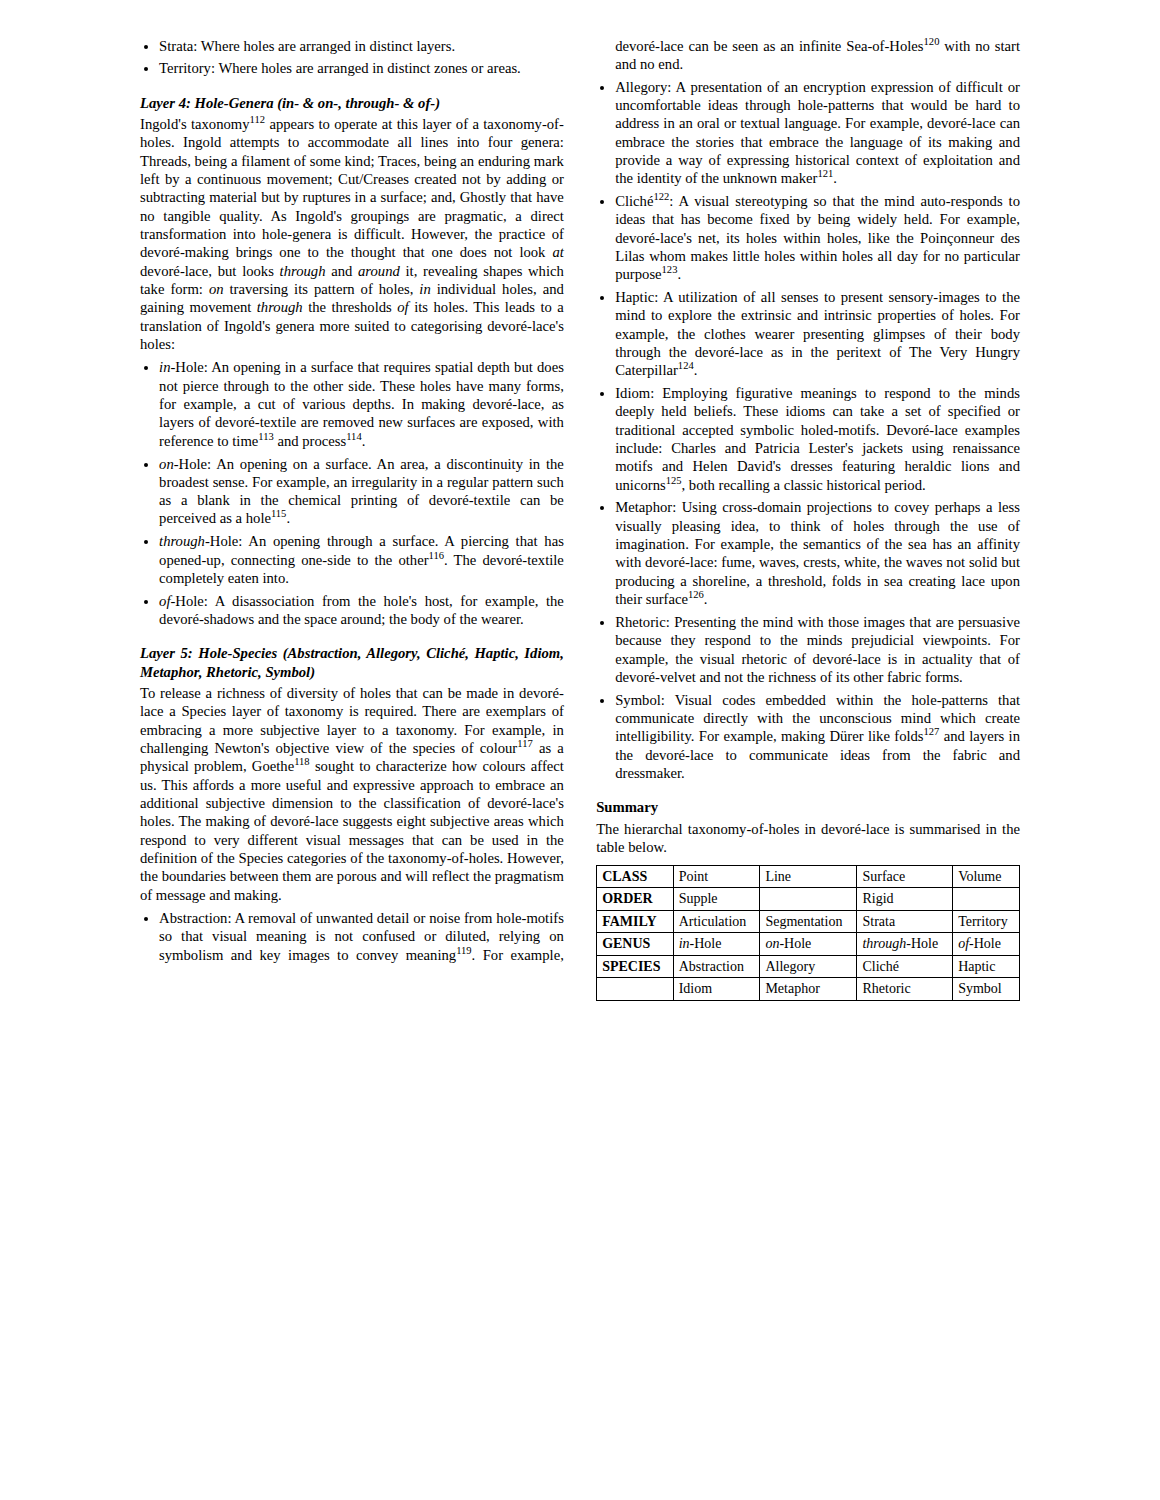Strata: Where holes are arranged in distinct layers.
Territory: Where holes are arranged in distinct zones or areas.
Layer 4: Hole-Genera (in- & on-, through- & of-)
Ingold's taxonomy112 appears to operate at this layer of a taxonomy-of-holes. Ingold attempts to accommodate all lines into four genera: Threads, being a filament of some kind; Traces, being an enduring mark left by a continuous movement; Cut/Creases created not by adding or subtracting material but by ruptures in a surface; and, Ghostly that have no tangible quality. As Ingold's groupings are pragmatic, a direct transformation into hole-genera is difficult. However, the practice of devoré-making brings one to the thought that one does not look at devoré-lace, but looks through and around it, revealing shapes which take form: on traversing its pattern of holes, in individual holes, and gaining movement through the thresholds of its holes. This leads to a translation of Ingold's genera more suited to categorising devoré-lace's holes:
in-Hole: An opening in a surface that requires spatial depth but does not pierce through to the other side. These holes have many forms, for example, a cut of various depths. In making devoré-lace, as layers of devoré-textile are removed new surfaces are exposed, with reference to time113 and process114.
on-Hole: An opening on a surface. An area, a discontinuity in the broadest sense. For example, an irregularity in a regular pattern such as a blank in the chemical printing of devoré-textile can be perceived as a hole115.
through-Hole: An opening through a surface. A piercing that has opened-up, connecting one-side to the other116. The devoré-textile completely eaten into.
of-Hole: A disassociation from the hole's host, for example, the devoré-shadows and the space around; the body of the wearer.
Layer 5: Hole-Species (Abstraction, Allegory, Cliché, Haptic, Idiom, Metaphor, Rhetoric, Symbol)
To release a richness of diversity of holes that can be made in devoré-lace a Species layer of taxonomy is required. There are exemplars of embracing a more subjective layer to a taxonomy. For example, in challenging Newton's objective view of the species of colour117 as a physical problem, Goethe118 sought to characterize how colours affect us. This affords a more useful and expressive approach to embrace an additional subjective dimension to the classification of devoré-lace's holes. The making of devoré-lace suggests eight subjective areas which respond to very different visual messages that can be used in the definition of the Species categories of the taxonomy-of-holes. However, the boundaries between them are porous and will reflect the pragmatism of message and making.
Abstraction: A removal of unwanted detail or noise from hole-motifs so that visual meaning is not confused or diluted, relying on symbolism and key images to convey meaning119. For example, devoré-lace can be seen as an infinite Sea-of-Holes120 with no start and no end.
Allegory: A presentation of an encryption expression of difficult or uncomfortable ideas through hole-patterns that would be hard to address in an oral or textual language. For example, devoré-lace can embrace the stories that embrace the language of its making and provide a way of expressing historical context of exploitation and the identity of the unknown maker121.
Cliché122: A visual stereotyping so that the mind auto-responds to ideas that has become fixed by being widely held. For example, devoré-lace's net, its holes within holes, like the Poinçonneur des Lilas whom makes little holes within holes all day for no particular purpose123.
Haptic: A utilization of all senses to present sensory-images to the mind to explore the extrinsic and intrinsic properties of holes. For example, the clothes wearer presenting glimpses of their body through the devoré-lace as in the peritext of The Very Hungry Caterpillar124.
Idiom: Employing figurative meanings to respond to the minds deeply held beliefs. These idioms can take a set of specified or traditional accepted symbolic holed-motifs. Devoré-lace examples include: Charles and Patricia Lester's jackets using renaissance motifs and Helen David's dresses featuring heraldic lions and unicorns125, both recalling a classic historical period.
Metaphor: Using cross-domain projections to covey perhaps a less visually pleasing idea, to think of holes through the use of imagination. For example, the semantics of the sea has an affinity with devoré-lace: fume, waves, crests, white, the waves not solid but producing a shoreline, a threshold, folds in sea creating lace upon their surface126.
Rhetoric: Presenting the mind with those images that are persuasive because they respond to the minds prejudicial viewpoints. For example, the visual rhetoric of devoré-lace is in actuality that of devoré-velvet and not the richness of its other fabric forms.
Symbol: Visual codes embedded within the hole-patterns that communicate directly with the unconscious mind which create intelligibility. For example, making Dürer like folds127 and layers in the devoré-lace to communicate ideas from the fabric and dressmaker.
Summary
The hierarchal taxonomy-of-holes in devoré-lace is summarised in the table below.
| CLASS | Point | Line | Surface | Volume |
| ORDER | Supple | | Rigid | |
| FAMILY | Articulation | Segmentation | Strata | Territory |
| GENUS | in -Hole | on -Hole | through -Hole | of -Hole |
| SPECIES | Abstraction | Allegory | Cliché | Haptic |
| | Idiom | Metaphor | Rhetoric | Symbol |